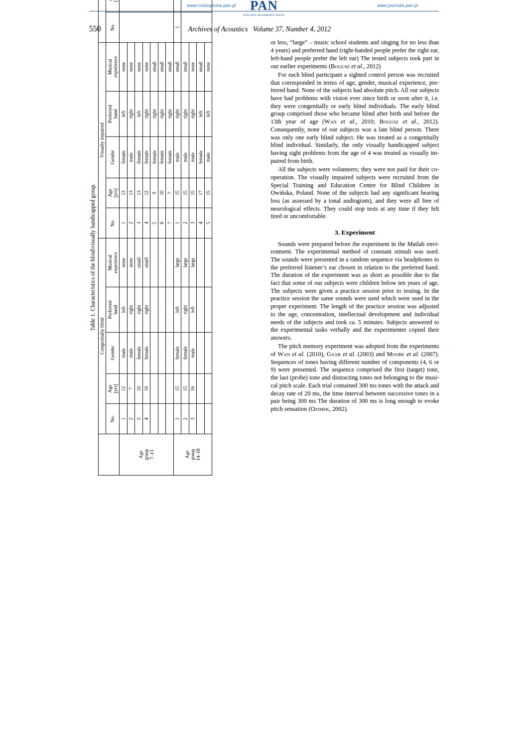www.czasopisma.pan.pl
www.journals.pan.pl
PAN
POLSKA AKADEMIA NAUK
550
Archives of Acoustics Volume 37, Number 4, 2012
Table 1. Characteristics of the blind\visually handicapped group.
| | Congenitally blind | Visually impaired | Early-onset |
| --- | --- | --- | --- |
| No. | Age [yrs] | Gender | Preferred hand | Musical experience | No. | Age [yrs] | Gender | Preferred hand | Musical experience | No. | Age [yrs] | Gender | Preferred hand | Musical experience |
| Age group 7–13 | 1 | 12 | male | left | none | 1 | 13 | female | left | none | | | | | |
| 2 | 7 | male | right | none | 2 | 13 | male | right | none |
| 3 | 10 | female | right | small | 3 | 13 | female | left | none |
| 4 | 10 | female | right | small | 4 | 12 | female | right | none |
| | | | | | 5 | 9 | female | right | small |
| | | | | | 6 | 10 | female | right | small |
| | | | | | 7 | 7 | female | right | small |
| Age group 14–18 | 1 | 15 | female | left | large | 1 | 15 | male | right | small | 1 | 16 | male | right | small |
| 2 | 15 | female | right | large | 2 | 15 | male | right | small | | | | | |
| 3 | 16 | male | left | large | 3 | 15 | male | right | none |
| | | | | | 4 | 17 | female | left | small |
| | | | | | 5 | 15 | male | left | none |
or less, “large” – music school students and singing for no less than 4 years) and preferred hand (right-handed people prefer the right ear, left-hand people prefer the left ear) The tested subjects took part in our earlier experiments (Bogusz et al., 2012)
For each blind participant a sighted control person was recruited that corresponded in terms of age, gender, musical experience, preferred hand. None of the subjects had absolute pitch. All our subjects have had problems with vision ever since birth or soon after it, i.e. they were congenitally or early blind individuals. The early blind group comprised those who became blind after birth and before the 13th year of age (Wan et al., 2010; Bogusz et al., 2012). Consequently, none of our subjects was a late blind person. There was only one early blind subject. He was treated as a congenitally blind individual. Similarly, the only visually handicapped subject having sight problems from the age of 4 was treated as visually impaired from birth.
All the subjects were volunteers; they were not paid for their cooperation. The visually impaired subjects were recruited from the Special Training and Education Centre for Blind Children in Owińska, Poland. None of the subjects had any significant hearing loss (as assessed by a tonal audiogram), and they were all free of neurological effects. They could stop tests at any time if they felt tired or uncomfortable.
3. Experiment
Sounds were prepared before the experiment in the Matlab environment. The experimental method of constant stimuli was used. The sounds were presented in a random sequence via headphones to the preferred listener’s ear chosen in relation to the preferred hand. The duration of the experiment was as short as possible due to the fact that some of our subjects were children below ten years of age. The subjects were given a practice session prior to testing. In the practice session the same sounds were used which were used in the proper experiment. The length of the practice session was adjusted to the age, concentration, intellectual development and individual needs of the subjects and took ca. 5 minutes. Subjects answered to the experimental tasks verbally and the experimenter copied their answers.
The pitch memory experiment was adopted from the experiments of Wan et al. (2010), Gaab et al. (2003) and Moore et al. (2007). Sequences of tones having different number of components (4, 6 or 9) were presented. The sequence comprised the first (target) tone, the last (probe) tone and distracting tones not belonging to the musical pitch scale. Each trial contained 300 ms tones with the attack and decay rate of 20 ms, the time interval between successive tones in a pair being 300 ms The duration of 300 ms is long enough to evoke pitch sensation (Ozimek, 2002).